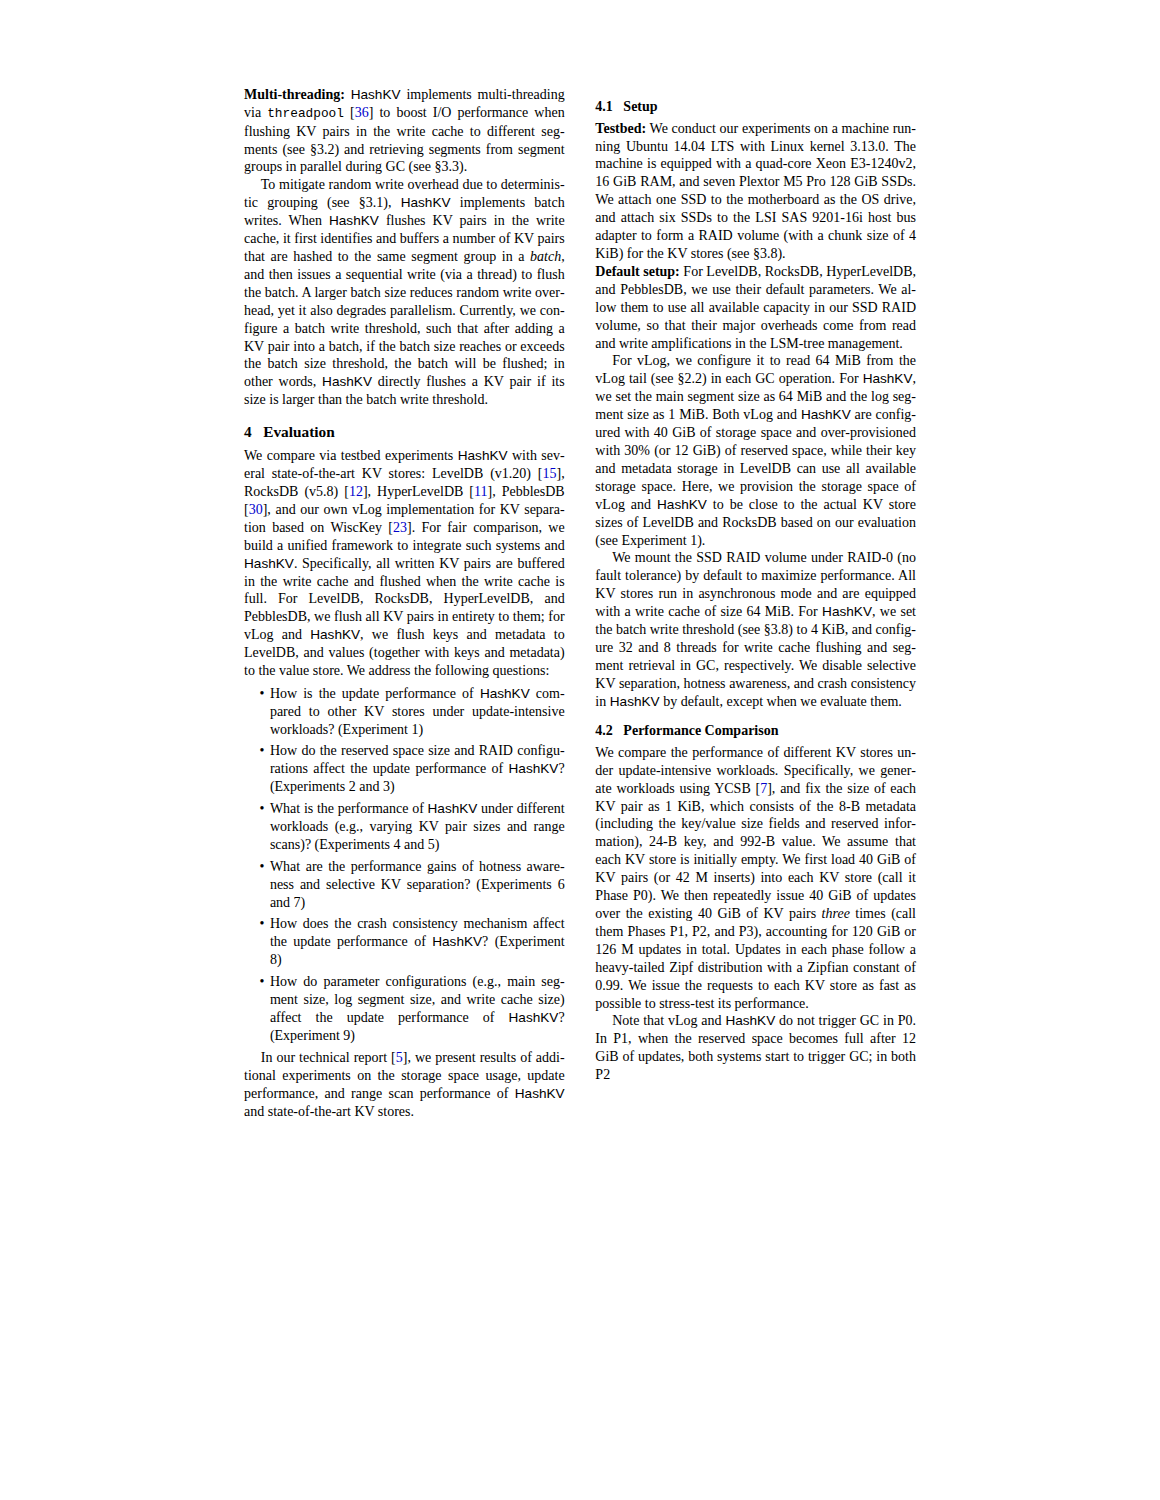Multi-threading: HashKV implements multi-threading via threadpool [36] to boost I/O performance when flushing KV pairs in the write cache to different segments (see §3.2) and retrieving segments from segment groups in parallel during GC (see §3.3).
To mitigate random write overhead due to deterministic grouping (see §3.1), HashKV implements batch writes. When HashKV flushes KV pairs in the write cache, it first identifies and buffers a number of KV pairs that are hashed to the same segment group in a batch, and then issues a sequential write (via a thread) to flush the batch. A larger batch size reduces random write overhead, yet it also degrades parallelism. Currently, we configure a batch write threshold, such that after adding a KV pair into a batch, if the batch size reaches or exceeds the batch size threshold, the batch will be flushed; in other words, HashKV directly flushes a KV pair if its size is larger than the batch write threshold.
4 Evaluation
We compare via testbed experiments HashKV with several state-of-the-art KV stores: LevelDB (v1.20) [15], RocksDB (v5.8) [12], HyperLevelDB [11], PebblesDB [30], and our own vLog implementation for KV separation based on WiscKey [23]. For fair comparison, we build a unified framework to integrate such systems and HashKV. Specifically, all written KV pairs are buffered in the write cache and flushed when the write cache is full. For LevelDB, RocksDB, HyperLevelDB, and PebblesDB, we flush all KV pairs in entirety to them; for vLog and HashKV, we flush keys and metadata to LevelDB, and values (together with keys and metadata) to the value store. We address the following questions:
How is the update performance of HashKV compared to other KV stores under update-intensive workloads? (Experiment 1)
How do the reserved space size and RAID configurations affect the update performance of HashKV? (Experiments 2 and 3)
What is the performance of HashKV under different workloads (e.g., varying KV pair sizes and range scans)? (Experiments 4 and 5)
What are the performance gains of hotness awareness and selective KV separation? (Experiments 6 and 7)
How does the crash consistency mechanism affect the update performance of HashKV? (Experiment 8)
How do parameter configurations (e.g., main segment size, log segment size, and write cache size) affect the update performance of HashKV? (Experiment 9)
In our technical report [5], we present results of additional experiments on the storage space usage, update performance, and range scan performance of HashKV and state-of-the-art KV stores.
4.1 Setup
Testbed: We conduct our experiments on a machine running Ubuntu 14.04 LTS with Linux kernel 3.13.0. The machine is equipped with a quad-core Xeon E3-1240v2, 16 GiB RAM, and seven Plextor M5 Pro 128 GiB SSDs. We attach one SSD to the motherboard as the OS drive, and attach six SSDs to the LSI SAS 9201-16i host bus adapter to form a RAID volume (with a chunk size of 4 KiB) for the KV stores (see §3.8).
Default setup: For LevelDB, RocksDB, HyperLevelDB, and PebblesDB, we use their default parameters. We allow them to use all available capacity in our SSD RAID volume, so that their major overheads come from read and write amplifications in the LSM-tree management.
For vLog, we configure it to read 64 MiB from the vLog tail (see §2.2) in each GC operation. For HashKV, we set the main segment size as 64 MiB and the log segment size as 1 MiB. Both vLog and HashKV are configured with 40 GiB of storage space and over-provisioned with 30% (or 12 GiB) of reserved space, while their key and metadata storage in LevelDB can use all available storage space. Here, we provision the storage space of vLog and HashKV to be close to the actual KV store sizes of LevelDB and RocksDB based on our evaluation (see Experiment 1).
We mount the SSD RAID volume under RAID-0 (no fault tolerance) by default to maximize performance. All KV stores run in asynchronous mode and are equipped with a write cache of size 64 MiB. For HashKV, we set the batch write threshold (see §3.8) to 4 KiB, and configure 32 and 8 threads for write cache flushing and segment retrieval in GC, respectively. We disable selective KV separation, hotness awareness, and crash consistency in HashKV by default, except when we evaluate them.
4.2 Performance Comparison
We compare the performance of different KV stores under update-intensive workloads. Specifically, we generate workloads using YCSB [7], and fix the size of each KV pair as 1 KiB, which consists of the 8-B metadata (including the key/value size fields and reserved information), 24-B key, and 992-B value. We assume that each KV store is initially empty. We first load 40 GiB of KV pairs (or 42 M inserts) into each KV store (call it Phase P0). We then repeatedly issue 40 GiB of updates over the existing 40 GiB of KV pairs three times (call them Phases P1, P2, and P3), accounting for 120 GiB or 126 M updates in total. Updates in each phase follow a heavy-tailed Zipf distribution with a Zipfian constant of 0.99. We issue the requests to each KV store as fast as possible to stress-test its performance.
Note that vLog and HashKV do not trigger GC in P0. In P1, when the reserved space becomes full after 12 GiB of updates, both systems start to trigger GC; in both P2